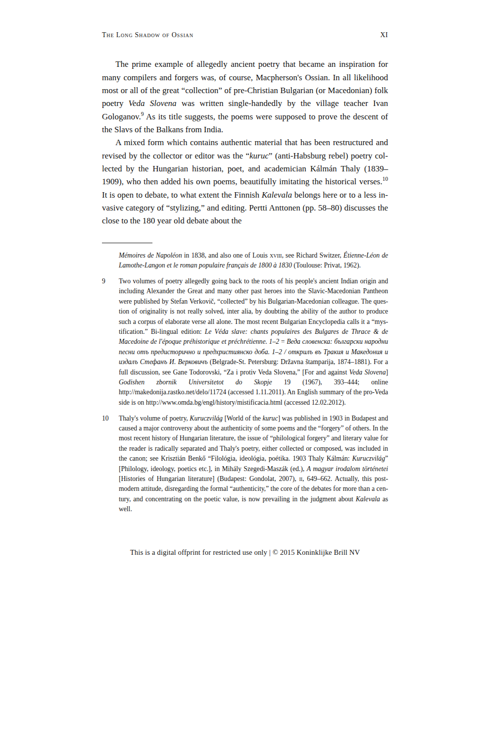The Long Shadow of Ossian XI
The prime example of allegedly ancient poetry that became an inspiration for many compilers and forgers was, of course, Macpherson's Ossian. In all likelihood most or all of the great “collection” of pre-Christian Bulgarian (or Macedonian) folk poetry Veda Slovena was written single-handedly by the village teacher Ivan Gologanov.9 As its title suggests, the poems were supposed to prove the descent of the Slavs of the Balkans from India.
A mixed form which contains authentic material that has been restructured and revised by the collector or editor was the “kuruc” (anti-Habsburg rebel) poetry collected by the Hungarian historian, poet, and academician Kálmán Thaly (1839–1909), who then added his own poems, beautifully imitating the historical verses.10 It is open to debate, to what extent the Finnish Kalevala belongs here or to a less invasive category of “stylizing,” and editing. Pertti Anttonen (pp. 58–80) discusses the close to the 180 year old debate about the
Mémoires de Napoléon in 1838, and also one of Louis xviii, see Richard Switzer, Étienne-Léon de Lamothe-Langon et le roman populaire français de 1800 à 1830 (Toulouse: Privat, 1962).
9
Two volumes of poetry allegedly going back to the roots of his people's ancient Indian origin and including Alexander the Great and many other past heroes into the Slavic-Macedonian Pantheon were published by Stefan Verkovič, “collected” by his Bulgarian-Macedonian colleague. The question of originality is not really solved, inter alia, by doubting the ability of the author to produce such a corpus of elaborate verse all alone. The most recent Bulgarian Encyclopedia calls it a “mystification.” Bi-lingual edition: Le Véda slave: chants populaires des Bulgares de Thrace & de Macedoine de l'époque préhistorique et préchrétienne. 1–2 = Веда словенска: български народни песни отъ предисторично и предхристиянско доба. 1–2 / открилъ въ Тракия и Македония и издалъ Стефанъ И. Верковичъ (Belgrade-St. Petersburg: Državna štamparija, 1874–1881). For a full discussion, see Gane Todorovski, “Za i protiv Veda Slovena,” [For and against Veda Slovena] Godishen zbornik Universitetot do Skopje 19 (1967), 393–444; online http://makedonija.rastko.net/delo/11724 (accessed 1.11.2011). An English summary of the pro-Veda side is on http://www.omda.bg/engl/history/mistificacia.html (accessed 12.02.2012).
10
Thaly's volume of poetry, Kuruczvilág [World of the kuruc] was published in 1903 in Budapest and caused a major controversy about the authenticity of some poems and the “forgery” of others. In the most recent history of Hungarian literature, the issue of “philological forgery” and literary value for the reader is radically separated and Thaly's poetry, either collected or composed, was included in the canon; see Krisztián Benkő “Filológia, ideológia, poétika. 1903 Thaly Kálmán: Kuruczvilág” [Philology, ideology, poetics etc.], in Mihály Szegedi-Maszák (ed.), A magyar irodalom történetei [Histories of Hungarian literature] (Budapest: Gondolat, 2007), ii, 649–662. Actually, this post-modern attitude, disregarding the formal “authenticity,” the core of the debates for more than a century, and concentrating on the poetic value, is now prevailing in the judgment about Kalevala as well.
This is a digital offprint for restricted use only | © 2015 Koninklijke Brill NV